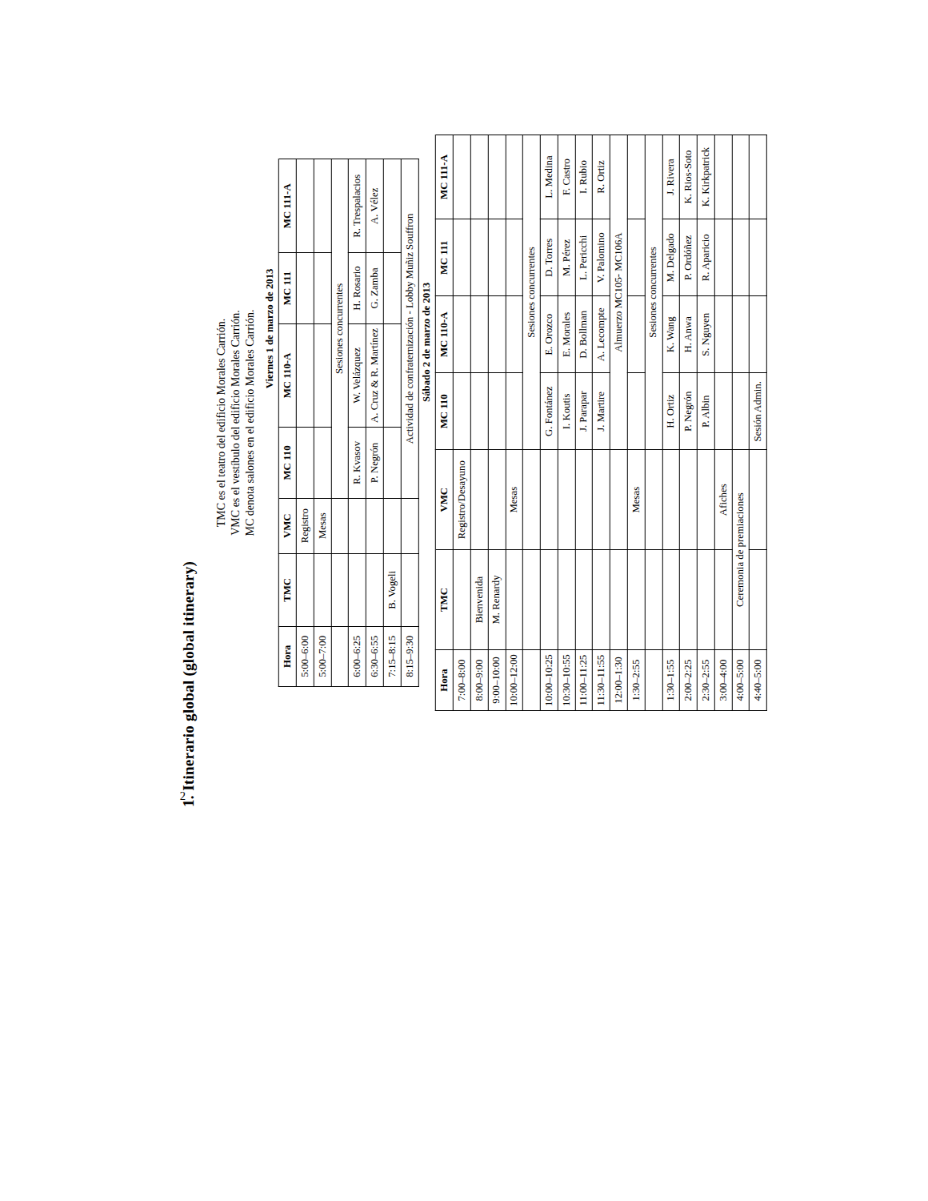1. Itinerario global (global itinerary)
TMC es el teatro del edificio Morales Carrión.
VMC es el vestíbulo del edificio Morales Carrión.
MC denota salones en el edificio Morales Carrión.
| | | | Viernes 1 de marzo de 2013 |
| Hora | TMC | VMC | MC 110 | MC 110-A | MC 111 | MC 111-A |
| 5:00–6:00 | | Registro | | | | |
| 5:00–7:00 | | Mesas | | | | |
| | | | Sesiones concurrentes |
| 6:00–6:25 | | | R. Kvasov | W. Velázquez | H. Rosario | R. Trespalacios |
| 6:30–6:55 | | | P. Negrón | A. Cruz & R. Martínez | G. Zamba | A. Vélez |
| 7:15–8:15 | B. Vogeli | | | | | |
| 8:15–9:30 | | | Actividad de confraternización - Lobby Muñiz Souffron |
| | | Sábado 2 de marzo de 2013 |
| Hora | TMC | VMC | MC 110 | MC 110-A | MC 111 | MC 111-A |
| 7:00–8:00 | | Registro/Desayuno | | | | |
| 8:00–9:00 | Bienvenida | | | | | |
| 9:00–10:00 | M. Renardy | | | | | |
| 10:00–12:00 | | Mesas | | | | |
| | | | Sesiones concurrentes |
| 10:00–10:25 | | | G. Fontánez | E. Orozco | D. Torres | L. Medina |
| 10:30–10:55 | | | I. Koutis | E. Morales | M. Pérez | F. Castro |
| 11:00–11:25 | | | J. Parapar | D. Bollman | L. Pericchi | I. Rubio |
| 11:30–11:55 | | | J. Martire | A. Lecompte | V. Palomino | R. Ortiz |
| 12:00–1:30 | | | Almuerzo MC105- MC106A |
| 1:30–2:55 | | Mesas | | | | |
| | | | Sesiones concurrentes |
| 1:30–1:55 | | | H. Ortiz | K. Wang | M. Delgado | J. Rivera |
| 2:00–2:25 | | | P. Negrón | H. Anwa | P. Ordóñez | K. Rios-Soto |
| 2:30–2:55 | | | P. Albin | S. Nguyen | R. Aparicio | K. Kirkpatrick |
| 3:00–4:00 | | Afiches | | | | |
| 4:00–5:00 | Ceremonia de premiaciones | | | | |
| 4:40–5:00 | | | Sesión Admin. | | | |
2